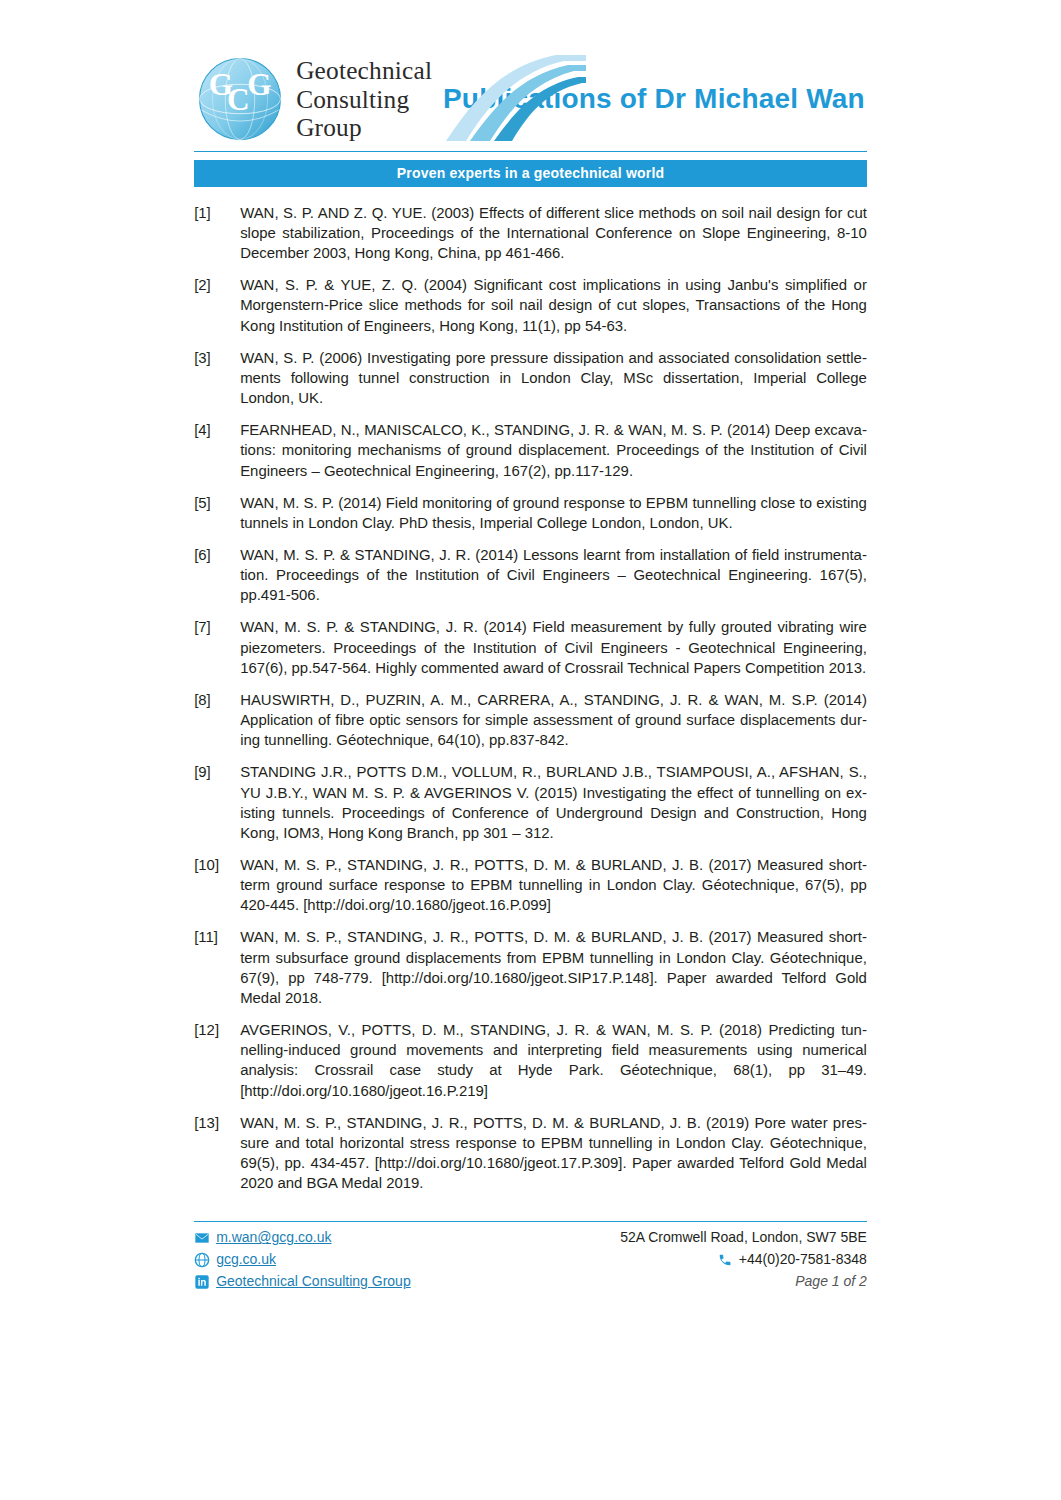G C G
Geotechnical Consulting Group
Publications of Dr Michael Wan
Proven experts in a geotechnical world
WAN, S. P. AND Z. Q. YUE. (2003) Effects of different slice methods on soil nail design for cut slope stabilization, Proceedings of the International Conference on Slope Engineering, 8-10 December 2003, Hong Kong, China, pp 461-466.
WAN, S. P. & YUE, Z. Q. (2004) Significant cost implications in using Janbu's simplified or Morgenstern-Price slice methods for soil nail design of cut slopes, Transactions of the Hong Kong Institution of Engineers, Hong Kong, 11(1), pp 54-63.
WAN, S. P. (2006) Investigating pore pressure dissipation and associated consolidation settlements following tunnel construction in London Clay, MSc dissertation, Imperial College London, UK.
FEARNHEAD, N., MANISCALCO, K., STANDING, J. R. & WAN, M. S. P. (2014) Deep excavations: monitoring mechanisms of ground displacement. Proceedings of the Institution of Civil Engineers – Geotechnical Engineering, 167(2), pp.117-129.
WAN, M. S. P. (2014) Field monitoring of ground response to EPBM tunnelling close to existing tunnels in London Clay. PhD thesis, Imperial College London, London, UK.
WAN, M. S. P. & STANDING, J. R. (2014) Lessons learnt from installation of field instrumentation. Proceedings of the Institution of Civil Engineers – Geotechnical Engineering. 167(5), pp.491-506.
WAN, M. S. P. & STANDING, J. R. (2014) Field measurement by fully grouted vibrating wire piezometers. Proceedings of the Institution of Civil Engineers - Geotechnical Engineering, 167(6), pp.547-564. Highly commented award of Crossrail Technical Papers Competition 2013.
HAUSWIRTH, D., PUZRIN, A. M., CARRERA, A., STANDING, J. R. & WAN, M. S.P. (2014) Application of fibre optic sensors for simple assessment of ground surface displacements during tunnelling. Géotechnique, 64(10), pp.837-842.
STANDING J.R., POTTS D.M., VOLLUM, R., BURLAND J.B., TSIAMPOUSI, A., AFSHAN, S., YU J.B.Y., WAN M. S. P. & AVGERINOS V. (2015) Investigating the effect of tunnelling on existing tunnels. Proceedings of Conference of Underground Design and Construction, Hong Kong, IOM3, Hong Kong Branch, pp 301 – 312.
WAN, M. S. P., STANDING, J. R., POTTS, D. M. & BURLAND, J. B. (2017) Measured short-term ground surface response to EPBM tunnelling in London Clay. Géotechnique, 67(5), pp 420-445. [http://doi.org/10.1680/jgeot.16.P.099]
WAN, M. S. P., STANDING, J. R., POTTS, D. M. & BURLAND, J. B. (2017) Measured short-term subsurface ground displacements from EPBM tunnelling in London Clay. Géotechnique, 67(9), pp 748-779. [http://doi.org/10.1680/jgeot.SIP17.P.148]. Paper awarded Telford Gold Medal 2018.
AVGERINOS, V., POTTS, D. M., STANDING, J. R. & WAN, M. S. P. (2018) Predicting tunnelling-induced ground movements and interpreting field measurements using numerical analysis: Crossrail case study at Hyde Park. Géotechnique, 68(1), pp 31–49. [http://doi.org/10.1680/jgeot.16.P.219]
WAN, M. S. P., STANDING, J. R., POTTS, D. M. & BURLAND, J. B. (2019) Pore water pressure and total horizontal stress response to EPBM tunnelling in London Clay. Géotechnique, 69(5), pp. 434-457. [http://doi.org/10.1680/jgeot.17.P.309]. Paper awarded Telford Gold Medal 2020 and BGA Medal 2019.
m.wan@gcg.co.uk gcg.co.uk Geotechnical Consulting Group
52A Cromwell Road, London, SW7 5BE
+44(0)20-7581-8348
Page 1 of 2